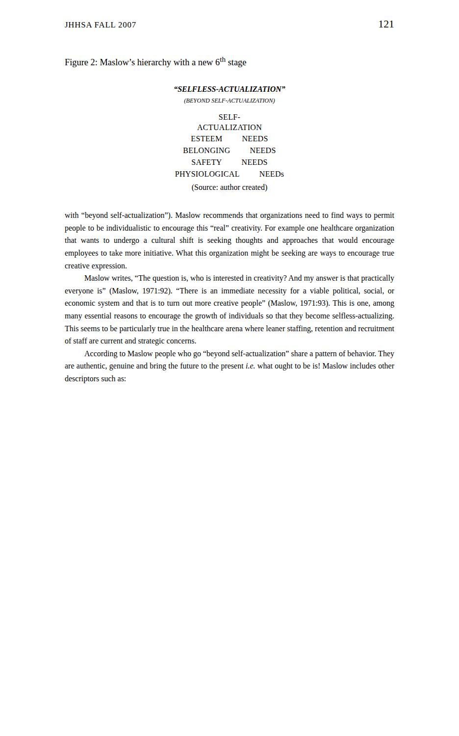JHHSA FALL 2007 121
Figure 2: Maslow’s hierarchy with a new 6th stage
“Selfless-Actualization”
(Beyond Self-Actualization)
SELF-
ACTUALIZATION
ESTEEM NEEDS
BELONGING NEEDS
SAFETY NEEDS
PHYSIOLOGICAL NEEDs
(Source: author created)
with “beyond self-actualization”). Maslow recommends that organizations need to find ways to permit people to be individualistic to encourage this “real” creativity. For example one healthcare organization that wants to undergo a cultural shift is seeking thoughts and approaches that would encourage employees to take more initiative. What this organization might be seeking are ways to encourage true creative expression.
Maslow writes, “The question is, who is interested in creativity? And my answer is that practically everyone is” (Maslow, 1971:92). “There is an immediate necessity for a viable political, social, or economic system and that is to turn out more creative people” (Maslow, 1971:93). This is one, among many essential reasons to encourage the growth of individuals so that they become selfless-actualizing. This seems to be particularly true in the healthcare arena where leaner staffing, retention and recruitment of staff are current and strategic concerns.
According to Maslow people who go “beyond self-actualization” share a pattern of behavior. They are authentic, genuine and bring the future to the present i.e. what ought to be is! Maslow includes other descriptors such as: